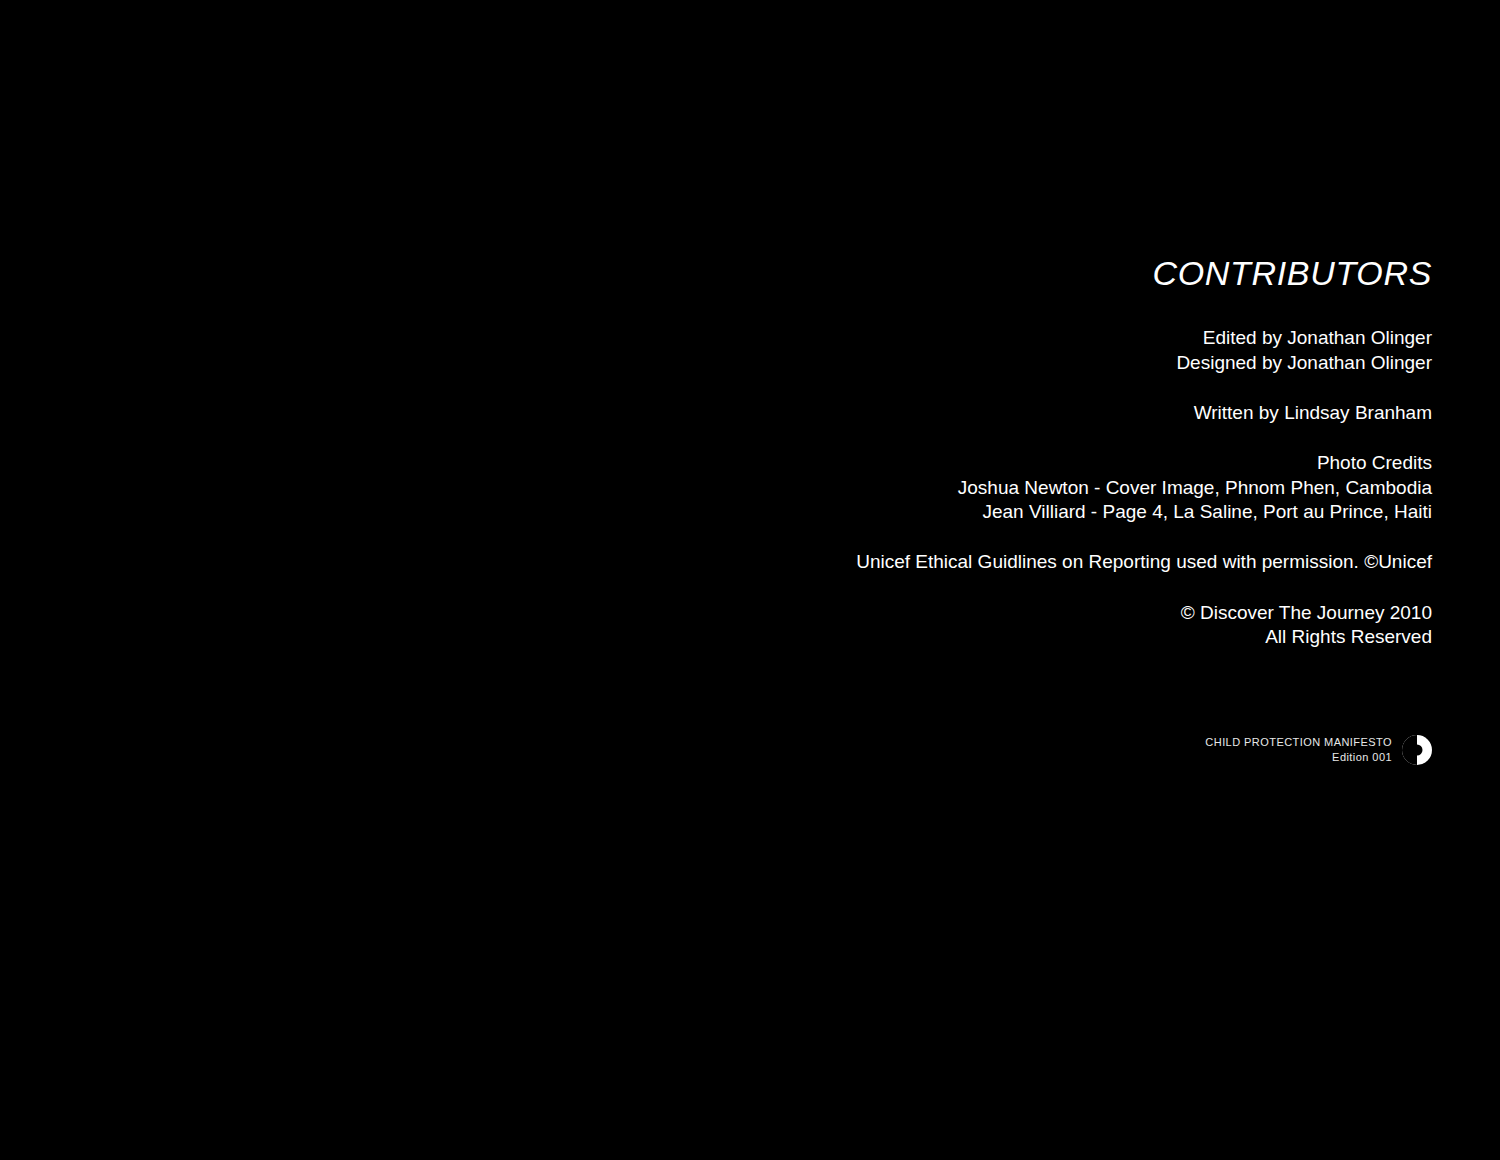CONTRIBUTORS
Edited by Jonathan Olinger
Designed by Jonathan Olinger
Written by Lindsay Branham
Photo Credits
Joshua Newton - Cover Image, Phnom Phen, Cambodia
Jean Villiard - Page 4, La Saline, Port au Prince, Haiti
Unicef Ethical Guidlines on Reporting used with permission. ©Unicef
© Discover The Journey 2010
All Rights Reserved
CHILD PROTECTION MANIFESTO
Edition 001